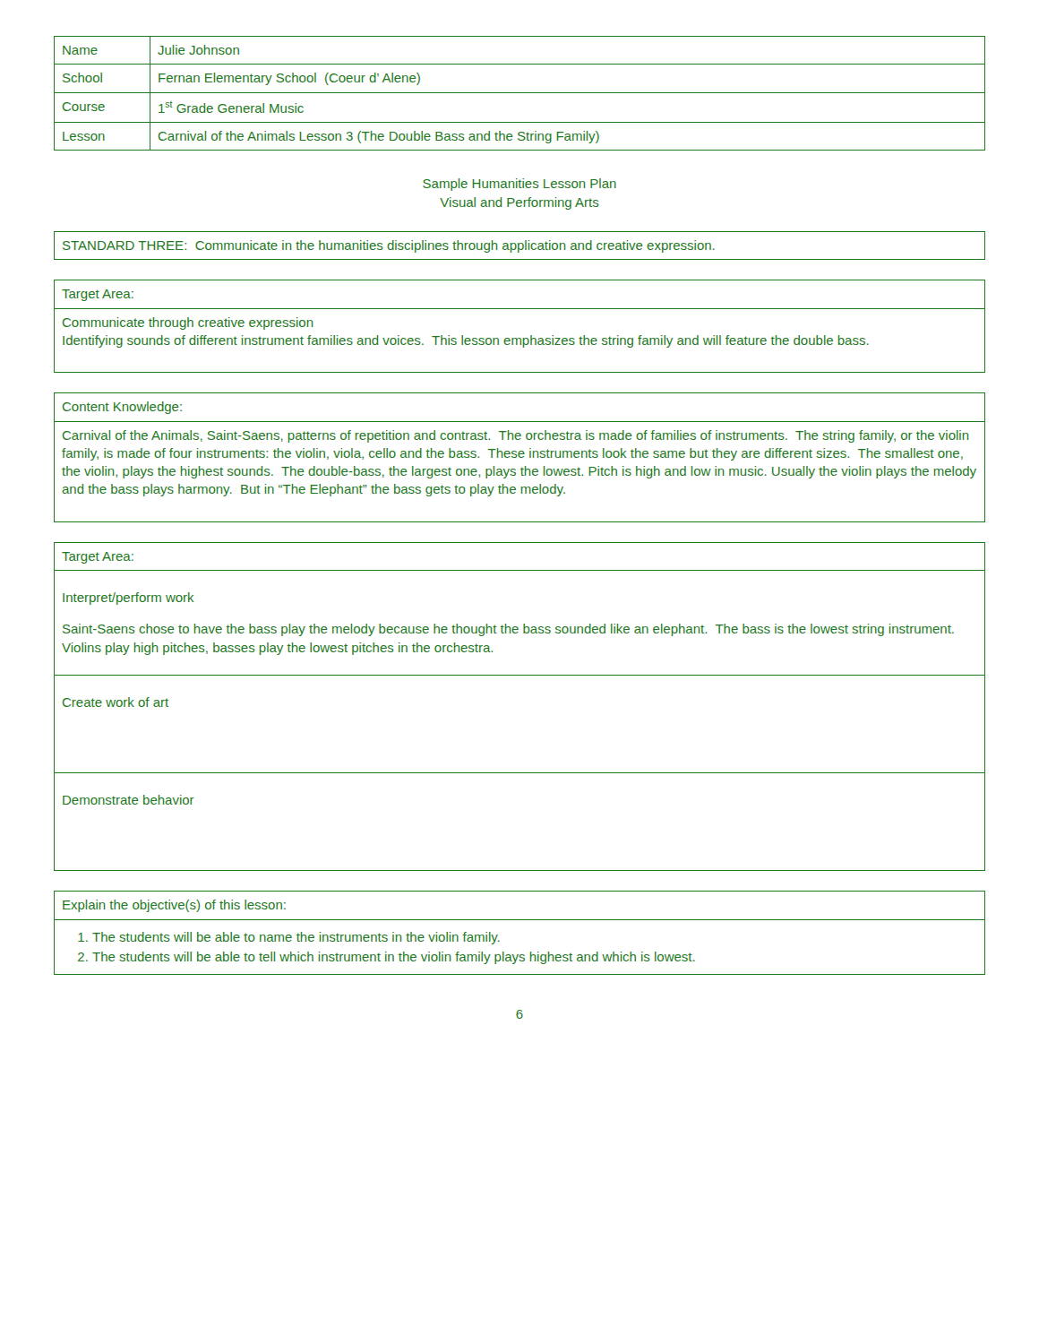| Name | Julie Johnson |
| School | Fernan Elementary School (Coeur d’ Alene) |
| Course | 1 st Grade General Music |
| Lesson | Carnival of the Animals Lesson 3 (The Double Bass and the String Family) |
Sample Humanities Lesson Plan
Visual and Performing Arts
STANDARD THREE: Communicate in the humanities disciplines through application and creative expression.
Target Area:
Communicate through creative expression
Identifying sounds of different instrument families and voices. This lesson emphasizes the string family and will feature the double bass.
Content Knowledge:
Carnival of the Animals, Saint-Saens, patterns of repetition and contrast. The orchestra is made of families of instruments. The string family, or the violin family, is made of four instruments: the violin, viola, cello and the bass. These instruments look the same but they are different sizes. The smallest one, the violin, plays the highest sounds. The double-bass, the largest one, plays the lowest. Pitch is high and low in music. Usually the violin plays the melody and the bass plays harmony. But in “The Elephant” the bass gets to play the melody.
Target Area:
Interpret/perform work
Saint-Saens chose to have the bass play the melody because he thought the bass sounded like an elephant. The bass is the lowest string instrument. Violins play high pitches, basses play the lowest pitches in the orchestra.
Create work of art
Demonstrate behavior
Explain the objective(s) of this lesson:
The students will be able to name the instruments in the violin family.
The students will be able to tell which instrument in the violin family plays highest and which is lowest.
6